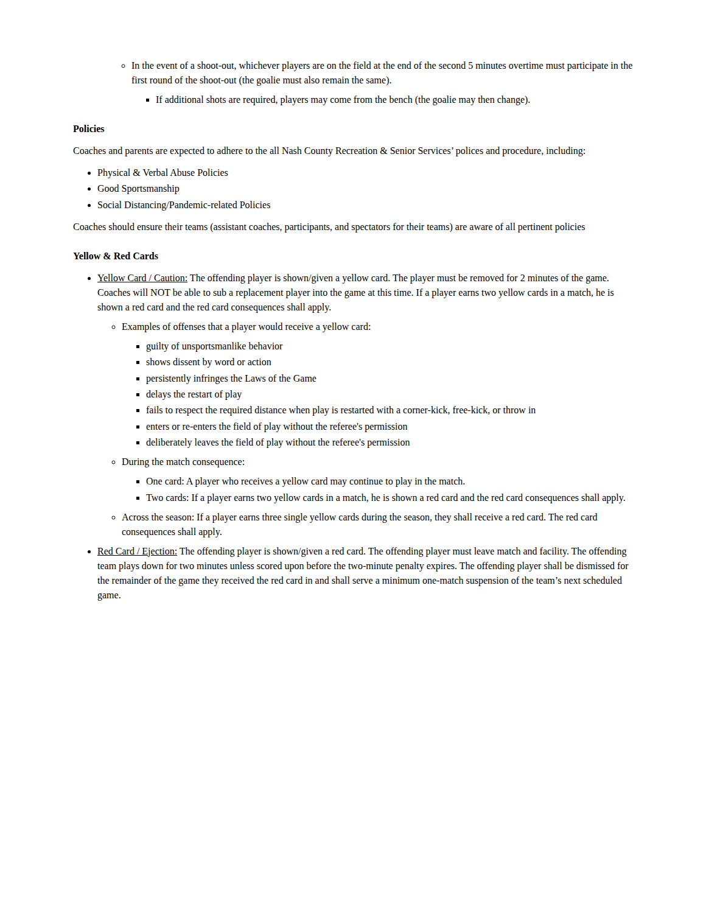In the event of a shoot-out, whichever players are on the field at the end of the second 5 minutes overtime must participate in the first round of the shoot-out (the goalie must also remain the same).
If additional shots are required, players may come from the bench (the goalie may then change).
Policies
Coaches and parents are expected to adhere to the all Nash County Recreation & Senior Services’ polices and procedure, including:
Physical & Verbal Abuse Policies
Good Sportsmanship
Social Distancing/Pandemic-related Policies
Coaches should ensure their teams (assistant coaches, participants, and spectators for their teams) are aware of all pertinent policies
Yellow & Red Cards
Yellow Card / Caution: The offending player is shown/given a yellow card. The player must be removed for 2 minutes of the game. Coaches will NOT be able to sub a replacement player into the game at this time. If a player earns two yellow cards in a match, he is shown a red card and the red card consequences shall apply.
Examples of offenses that a player would receive a yellow card:
guilty of unsportsmanlike behavior
shows dissent by word or action
persistently infringes the Laws of the Game
delays the restart of play
fails to respect the required distance when play is restarted with a corner-kick, free-kick, or throw in
enters or re-enters the field of play without the referee's permission
deliberately leaves the field of play without the referee's permission
During the match consequence:
One card: A player who receives a yellow card may continue to play in the match.
Two cards: If a player earns two yellow cards in a match, he is shown a red card and the red card consequences shall apply.
Across the season: If a player earns three single yellow cards during the season, they shall receive a red card. The red card consequences shall apply.
Red Card / Ejection: The offending player is shown/given a red card. The offending player must leave match and facility. The offending team plays down for two minutes unless scored upon before the two-minute penalty expires. The offending player shall be dismissed for the remainder of the game they received the red card in and shall serve a minimum one-match suspension of the team’s next scheduled game.